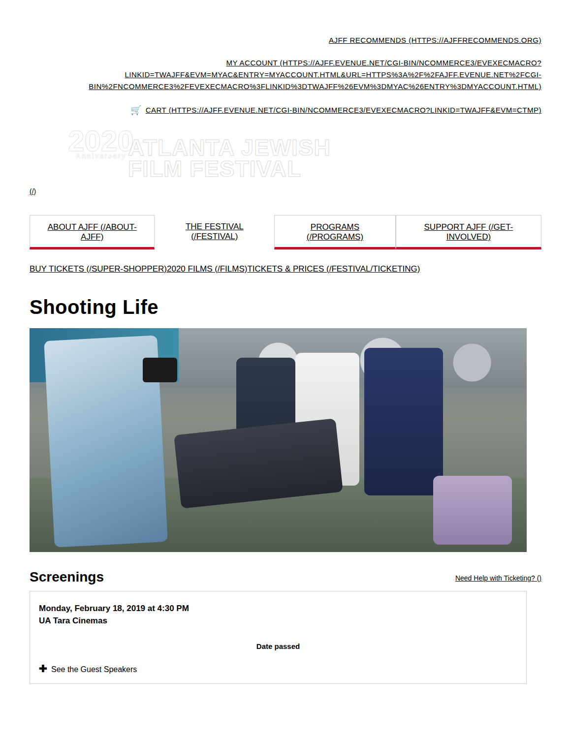AJFF Recommends (https://ajffrecommends.org)
My Account (https://ajff.evenue.net/cgi-bin/ncommerce3/evexecmacro?linkid=twajff&evm=myac&entry=myaccount.html&url=https%3A%2F%2Fajff.evenue.net%2Fcgi-bin%2Fncommerce3%2Fevexecmacro%3Flinkid%3Dtwajff%26evm%3Dmyac%26entry%3Dmyaccount.html)
🛒Cart (https://ajff.evenue.net/cgi-bin/ncommerce3/evexecmacro?linkid=twajff&evm=ctmp)
2020Anniversary
Atlanta Jewish
Film Festival
(/)
About AJFF (/about-ajff)
The Festival (/festival)
Programs (/programs)
Support AJFF (/get-involved)
Buy Tickets (/super-shopper) 2020 Films (/films) Tickets & Prices (/festival/ticketing)
Shooting Life
Screenings
Need Help with Ticketing? ()
Monday, February 18, 2019 at 4:30 PM
UA Tara Cinemas
Date passed
✚See the Guest Speakers